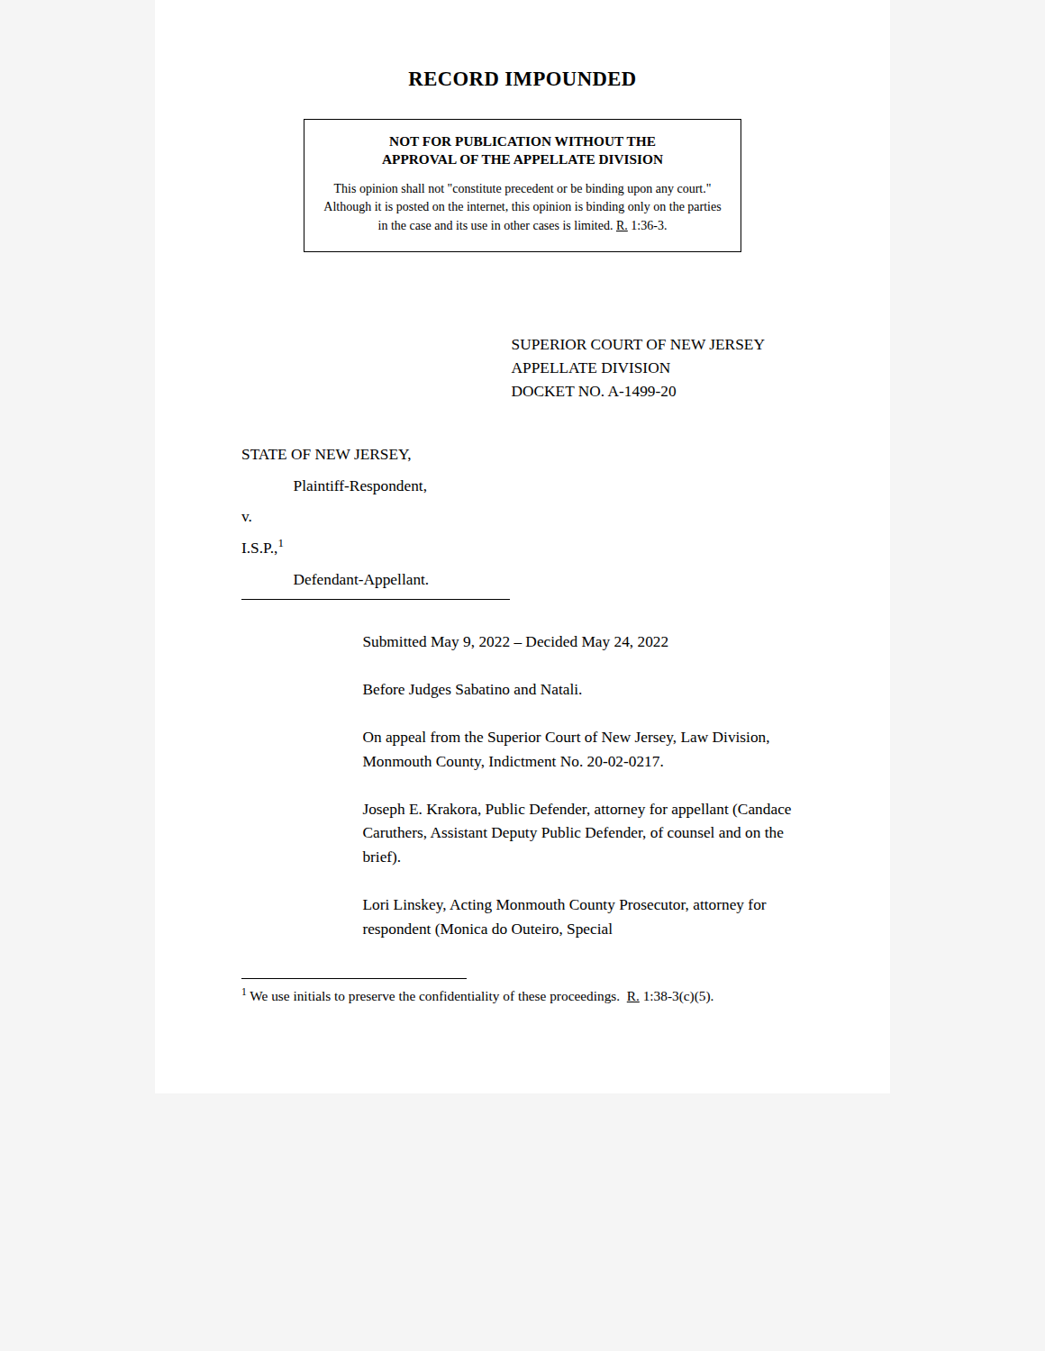RECORD IMPOUNDED
Not for publication without the
approval of the appellate division
This opinion shall not "constitute precedent or be binding upon any court." Although it is posted on the internet, this opinion is binding only on the parties in the case and its use in other cases is limited. R. 1:36-3.
SUPERIOR COURT OF NEW JERSEY
APPELLATE DIVISION
DOCKET NO. A-1499-20
STATE OF NEW JERSEY,
Plaintiff-Respondent,
v.
I.S.P.,1
Defendant-Appellant.
Submitted May 9, 2022 – Decided May 24, 2022
Before Judges Sabatino and Natali.
On appeal from the Superior Court of New Jersey, Law Division, Monmouth County, Indictment No. 20-02-0217.
Joseph E. Krakora, Public Defender, attorney for appellant (Candace Caruthers, Assistant Deputy Public Defender, of counsel and on the brief).
Lori Linskey, Acting Monmouth County Prosecutor, attorney for respondent (Monica do Outeiro, Special
1 We use initials to preserve the confidentiality of these proceedings. R. 1:38-3(c)(5).